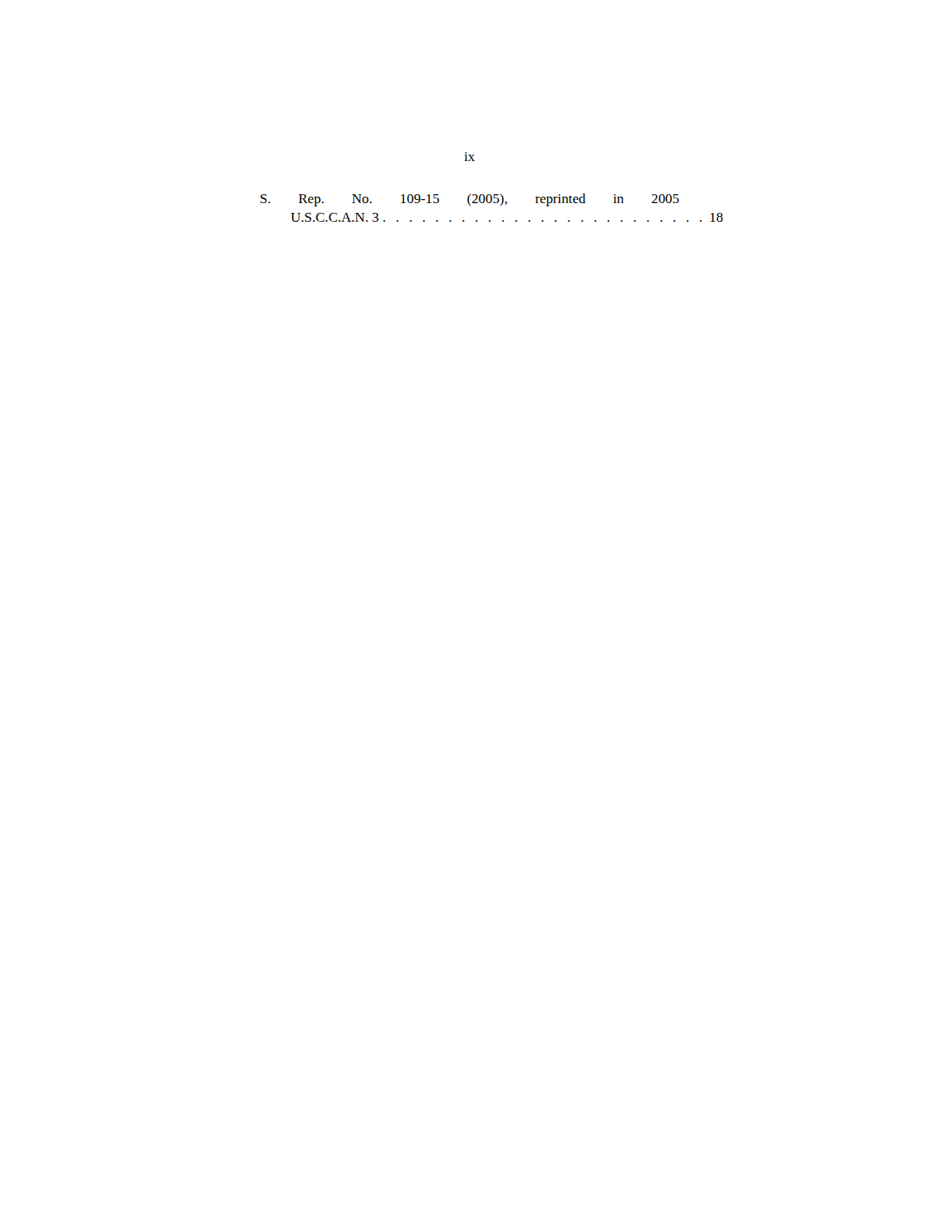ix
S. Rep. No. 109-15 (2005), reprinted in 2005 U.S.C.C.A.N. 3 . . . . . . . . . . . . . . . . . . . . . . . . . 18